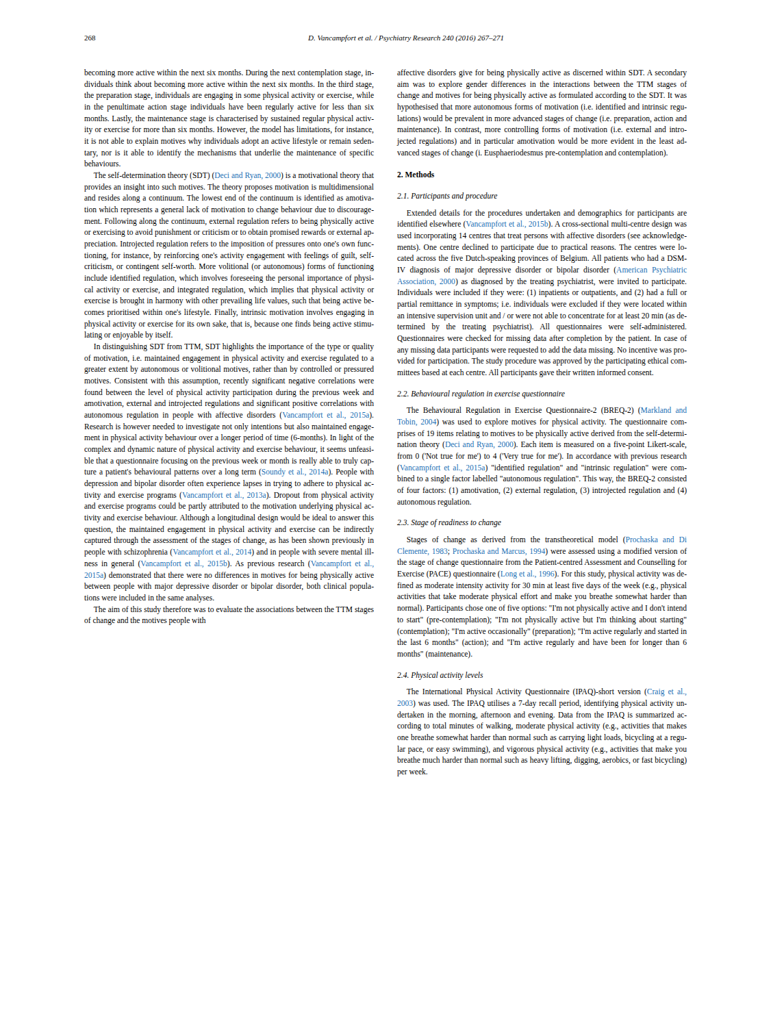268
D. Vancampfort et al. / Psychiatry Research 240 (2016) 267–271
becoming more active within the next six months. During the next contemplation stage, individuals think about becoming more active within the next six months. In the third stage, the preparation stage, individuals are engaging in some physical activity or exercise, while in the penultimate action stage individuals have been regularly active for less than six months. Lastly, the maintenance stage is characterised by sustained regular physical activity or exercise for more than six months. However, the model has limitations, for instance, it is not able to explain motives why individuals adopt an active lifestyle or remain sedentary, nor is it able to identify the mechanisms that underlie the maintenance of specific behaviours.
The self-determination theory (SDT) (Deci and Ryan, 2000) is a motivational theory that provides an insight into such motives. The theory proposes motivation is multidimensional and resides along a continuum. The lowest end of the continuum is identified as amotivation which represents a general lack of motivation to change behaviour due to discouragement. Following along the continuum, external regulation refers to being physically active or exercising to avoid punishment or criticism or to obtain promised rewards or external appreciation. Introjected regulation refers to the imposition of pressures onto one's own functioning, for instance, by reinforcing one's activity engagement with feelings of guilt, self-criticism, or contingent self-worth. More volitional (or autonomous) forms of functioning include identified regulation, which involves foreseeing the personal importance of physical activity or exercise, and integrated regulation, which implies that physical activity or exercise is brought in harmony with other prevailing life values, such that being active becomes prioritised within one's lifestyle. Finally, intrinsic motivation involves engaging in physical activity or exercise for its own sake, that is, because one finds being active stimulating or enjoyable by itself.
In distinguishing SDT from TTM, SDT highlights the importance of the type or quality of motivation, i.e. maintained engagement in physical activity and exercise regulated to a greater extent by autonomous or volitional motives, rather than by controlled or pressured motives. Consistent with this assumption, recently significant negative correlations were found between the level of physical activity participation during the previous week and amotivation, external and introjected regulations and significant positive correlations with autonomous regulation in people with affective disorders (Vancampfort et al., 2015a). Research is however needed to investigate not only intentions but also maintained engagement in physical activity behaviour over a longer period of time (6-months). In light of the complex and dynamic nature of physical activity and exercise behaviour, it seems unfeasible that a questionnaire focusing on the previous week or month is really able to truly capture a patient's behavioural patterns over a long term (Soundy et al., 2014a). People with depression and bipolar disorder often experience lapses in trying to adhere to physical activity and exercise programs (Vancampfort et al., 2013a). Dropout from physical activity and exercise programs could be partly attributed to the motivation underlying physical activity and exercise behaviour. Although a longitudinal design would be ideal to answer this question, the maintained engagement in physical activity and exercise can be indirectly captured through the assessment of the stages of change, as has been shown previously in people with schizophrenia (Vancampfort et al., 2014) and in people with severe mental illness in general (Vancampfort et al., 2015b). As previous research (Vancampfort et al., 2015a) demonstrated that there were no differences in motives for being physically active between people with major depressive disorder or bipolar disorder, both clinical populations were included in the same analyses.
The aim of this study therefore was to evaluate the associations between the TTM stages of change and the motives people with
affective disorders give for being physically active as discerned within SDT. A secondary aim was to explore gender differences in the interactions between the TTM stages of change and motives for being physically active as formulated according to the SDT. It was hypothesised that more autonomous forms of motivation (i.e. identified and intrinsic regulations) would be prevalent in more advanced stages of change (i.e. preparation, action and maintenance). In contrast, more controlling forms of motivation (i.e. external and introjected regulations) and in particular amotivation would be more evident in the least advanced stages of change (i. Eusphaeriodesmus pre-contemplation and contemplation).
2. Methods
2.1. Participants and procedure
Extended details for the procedures undertaken and demographics for participants are identified elsewhere (Vancampfort et al., 2015b). A cross-sectional multi-centre design was used incorporating 14 centres that treat persons with affective disorders (see acknowledgements). One centre declined to participate due to practical reasons. The centres were located across the five Dutch-speaking provinces of Belgium. All patients who had a DSM-IV diagnosis of major depressive disorder or bipolar disorder (American Psychiatric Association, 2000) as diagnosed by the treating psychiatrist, were invited to participate. Individuals were included if they were: (1) inpatients or outpatients, and (2) had a full or partial remittance in symptoms; i.e. individuals were excluded if they were located within an intensive supervision unit and / or were not able to concentrate for at least 20 min (as determined by the treating psychiatrist). All questionnaires were self-administered. Questionnaires were checked for missing data after completion by the patient. In case of any missing data participants were requested to add the data missing. No incentive was provided for participation. The study procedure was approved by the participating ethical committees based at each centre. All participants gave their written informed consent.
2.2. Behavioural regulation in exercise questionnaire
The Behavioural Regulation in Exercise Questionnaire-2 (BREQ-2) (Markland and Tobin, 2004) was used to explore motives for physical activity. The questionnaire comprises of 19 items relating to motives to be physically active derived from the self-determination theory (Deci and Ryan, 2000). Each item is measured on a five-point Likert-scale, from 0 ('Not true for me') to 4 ('Very true for me'). In accordance with previous research (Vancampfort et al., 2015a) "identified regulation" and "intrinsic regulation" were combined to a single factor labelled "autonomous regulation". This way, the BREQ-2 consisted of four factors: (1) amotivation, (2) external regulation, (3) introjected regulation and (4) autonomous regulation.
2.3. Stage of readiness to change
Stages of change as derived from the transtheoretical model (Prochaska and Di Clemente, 1983; Prochaska and Marcus, 1994) were assessed using a modified version of the stage of change questionnaire from the Patient-centred Assessment and Counselling for Exercise (PACE) questionnaire (Long et al., 1996). For this study, physical activity was defined as moderate intensity activity for 30 min at least five days of the week (e.g., physical activities that take moderate physical effort and make you breathe somewhat harder than normal). Participants chose one of five options: "I'm not physically active and I don't intend to start" (pre-contemplation); "I'm not physically active but I'm thinking about starting" (contemplation); "I'm active occasionally" (preparation); "I'm active regularly and started in the last 6 months" (action); and "I'm active regularly and have been for longer than 6 months" (maintenance).
2.4. Physical activity levels
The International Physical Activity Questionnaire (IPAQ)-short version (Craig et al., 2003) was used. The IPAQ utilises a 7-day recall period, identifying physical activity undertaken in the morning, afternoon and evening. Data from the IPAQ is summarized according to total minutes of walking, moderate physical activity (e.g., activities that makes one breathe somewhat harder than normal such as carrying light loads, bicycling at a regular pace, or easy swimming), and vigorous physical activity (e.g., activities that make you breathe much harder than normal such as heavy lifting, digging, aerobics, or fast bicycling) per week.